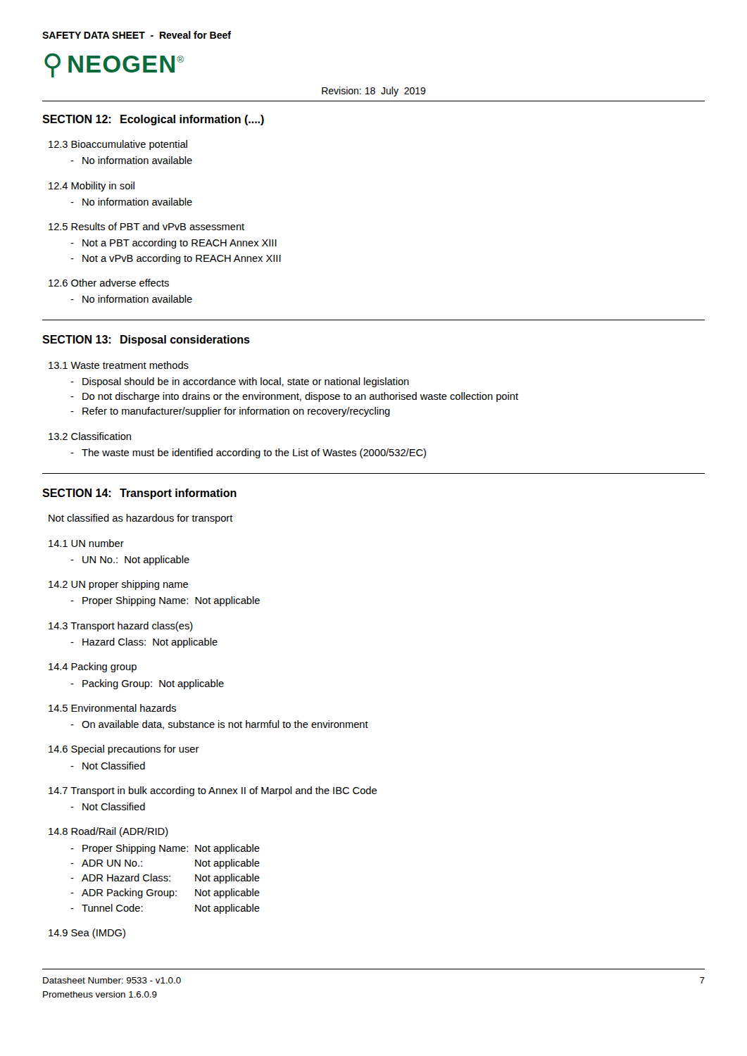SAFETY DATA SHEET - Reveal for Beef
⚲NEOGEN®
Revision: 18 July 2019
SECTION 12: Ecological information (....)
12.3 Bioaccumulative potential
No information available
12.4 Mobility in soil
No information available
12.5 Results of PBT and vPvB assessment
Not a PBT according to REACH Annex XIII
Not a vPvB according to REACH Annex XIII
12.6 Other adverse effects
No information available
SECTION 13: Disposal considerations
13.1 Waste treatment methods
Disposal should be in accordance with local, state or national legislation
Do not discharge into drains or the environment, dispose to an authorised waste collection point
Refer to manufacturer/supplier for information on recovery/recycling
13.2 Classification
The waste must be identified according to the List of Wastes (2000/532/EC)
SECTION 14: Transport information
Not classified as hazardous for transport
14.1 UN number
UN No.: Not applicable
14.2 UN proper shipping name
Proper Shipping Name: Not applicable
14.3 Transport hazard class(es)
Hazard Class: Not applicable
14.4 Packing group
Packing Group: Not applicable
14.5 Environmental hazards
On available data, substance is not harmful to the environment
14.6 Special precautions for user
Not Classified
14.7 Transport in bulk according to Annex II of Marpol and the IBC Code
Not Classified
14.8 Road/Rail (ADR/RID)
Proper Shipping Name: Not applicable
ADR UN No.: Not applicable
ADR Hazard Class: Not applicable
ADR Packing Group: Not applicable
Tunnel Code: Not applicable
14.9 Sea (IMDG)
Datasheet Number: 9533 - v1.0.0 Prometheus version 1.6.0.9
7